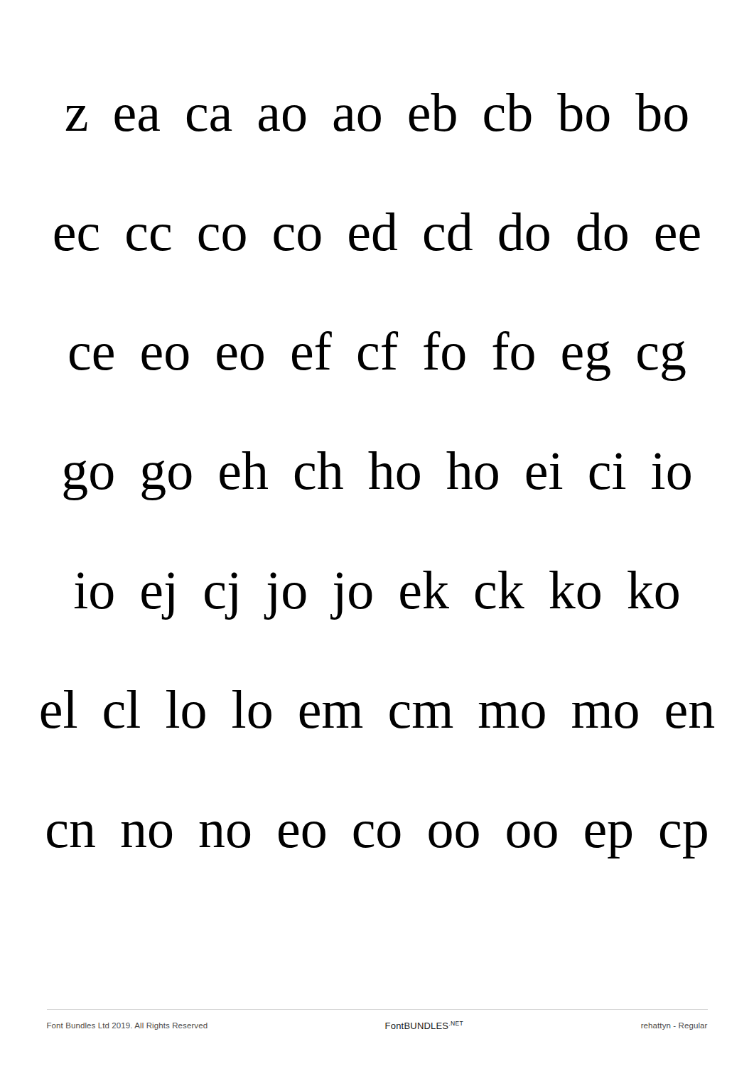z ea ca ao ao eb cb bo bo
ec cc co co ed cd do do ee
ce eo eo ef cf fo fo eg cg
go go eh ch ho ho ei ci io
io ej cj jo jo ek ck ko ko
el cl lo lo em cm mo mo en
cn no no eo co oo oo ep cp
Font Bundles Ltd 2019. All Rights Reserved
FontBUNDLES.NET
rehattyn - Regular